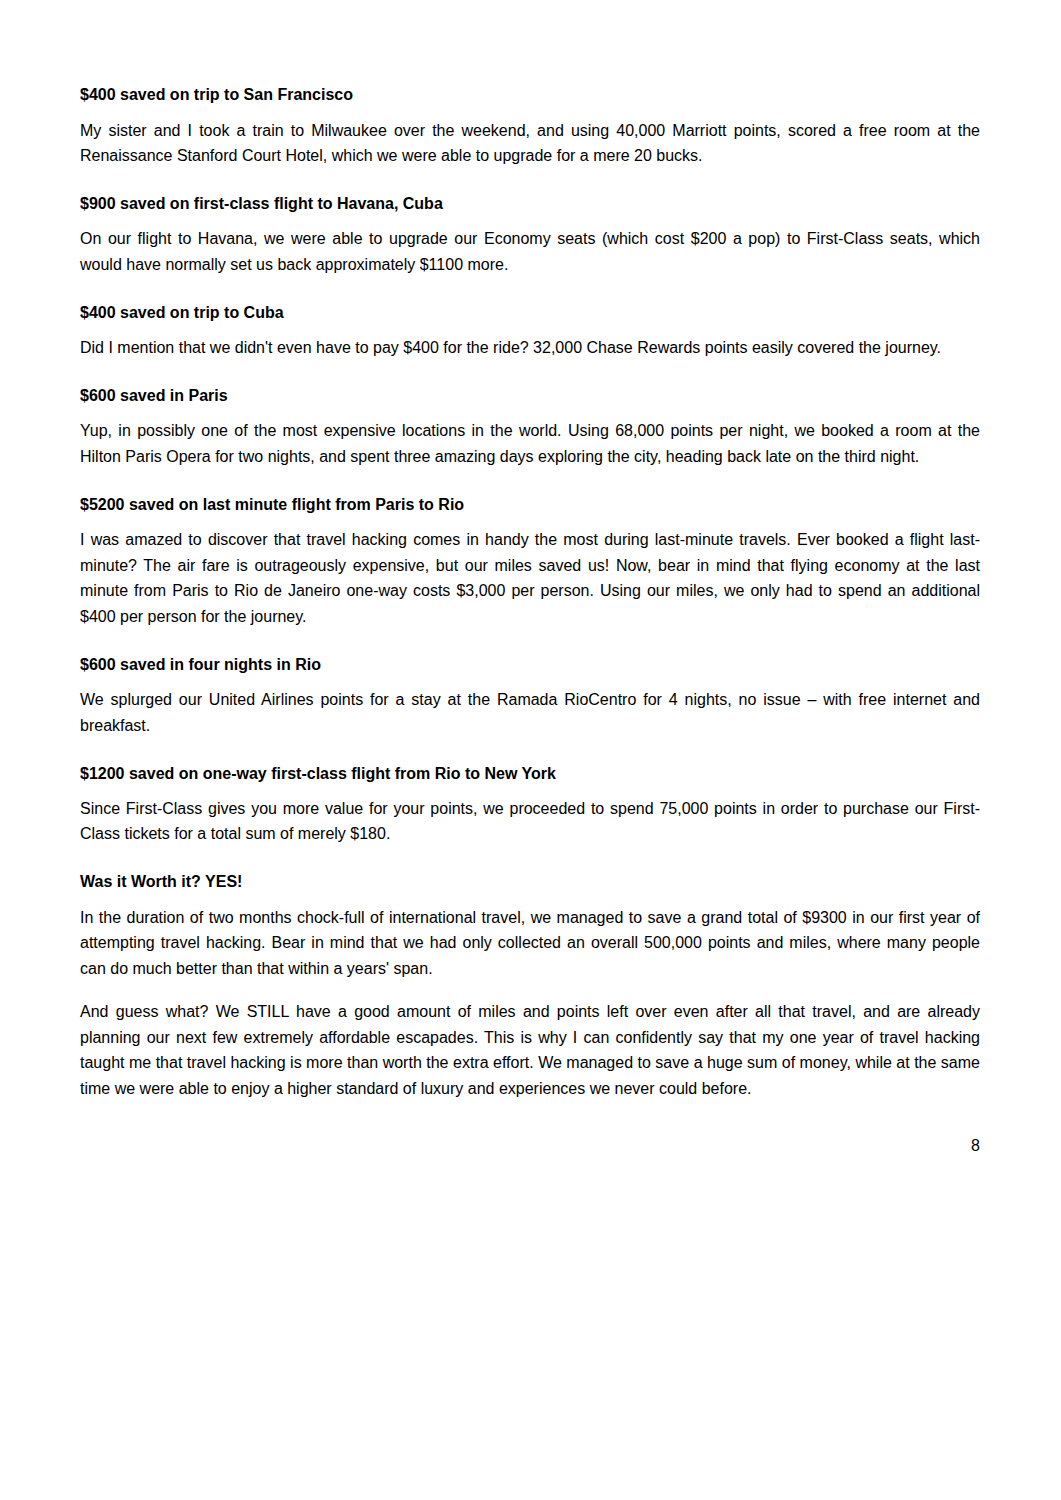$400 saved on trip to San Francisco
My sister and I took a train to Milwaukee over the weekend, and using 40,000 Marriott points, scored a free room at the Renaissance Stanford Court Hotel, which we were able to upgrade for a mere 20 bucks.
$900 saved on first-class flight to Havana, Cuba
On our flight to Havana, we were able to upgrade our Economy seats (which cost $200 a pop) to First-Class seats, which would have normally set us back approximately $1100 more.
$400 saved on trip to Cuba
Did I mention that we didn't even have to pay $400 for the ride? 32,000 Chase Rewards points easily covered the journey.
$600 saved in Paris
Yup, in possibly one of the most expensive locations in the world. Using 68,000 points per night, we booked a room at the Hilton Paris Opera for two nights, and spent three amazing days exploring the city, heading back late on the third night.
$5200 saved on last minute flight from Paris to Rio
I was amazed to discover that travel hacking comes in handy the most during last-minute travels. Ever booked a flight last-minute? The air fare is outrageously expensive, but our miles saved us! Now, bear in mind that flying economy at the last minute from Paris to Rio de Janeiro one-way costs $3,000 per person. Using our miles, we only had to spend an additional $400 per person for the journey.
$600 saved in four nights in Rio
We splurged our United Airlines points for a stay at the Ramada RioCentro for 4 nights, no issue – with free internet and breakfast.
$1200 saved on one-way first-class flight from Rio to New York
Since First-Class gives you more value for your points, we proceeded to spend 75,000 points in order to purchase our First-Class tickets for a total sum of merely $180.
Was it Worth it? YES!
In the duration of two months chock-full of international travel, we managed to save a grand total of $9300 in our first year of attempting travel hacking. Bear in mind that we had only collected an overall 500,000 points and miles, where many people can do much better than that within a years' span.
And guess what? We STILL have a good amount of miles and points left over even after all that travel, and are already planning our next few extremely affordable escapades. This is why I can confidently say that my one year of travel hacking taught me that travel hacking is more than worth the extra effort. We managed to save a huge sum of money, while at the same time we were able to enjoy a higher standard of luxury and experiences we never could before.
8